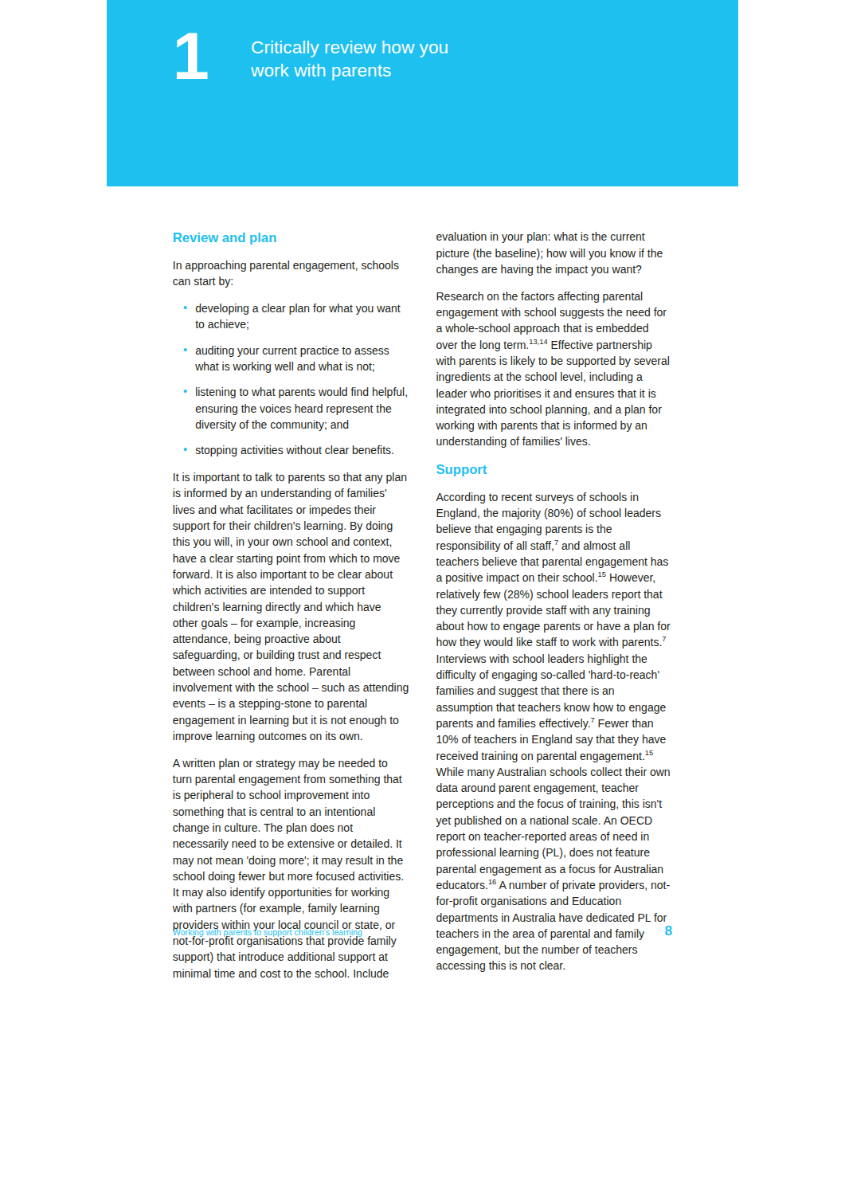1
Critically review how you
work with parents
Review and plan
In approaching parental engagement, schools can start by:
developing a clear plan for what you want to achieve;
auditing your current practice to assess what is working well and what is not;
listening to what parents would find helpful, ensuring the voices heard represent the diversity of the community; and
stopping activities without clear benefits.
It is important to talk to parents so that any plan is informed by an understanding of families' lives and what facilitates or impedes their support for their children's learning. By doing this you will, in your own school and context, have a clear starting point from which to move forward. It is also important to be clear about which activities are intended to support children's learning directly and which have other goals – for example, increasing attendance, being proactive about safeguarding, or building trust and respect between school and home. Parental involvement with the school – such as attending events – is a stepping-stone to parental engagement in learning but it is not enough to improve learning outcomes on its own.
A written plan or strategy may be needed to turn parental engagement from something that is peripheral to school improvement into something that is central to an intentional change in culture. The plan does not necessarily need to be extensive or detailed. It may not mean 'doing more'; it may result in the school doing fewer but more focused activities. It may also identify opportunities for working with partners (for example, family learning providers within your local council or state, or not-for-profit organisations that provide family support) that introduce additional support at minimal time and cost to the school. Include evaluation in your plan: what is the current picture (the baseline); how will you know if the changes are having the impact you want?
Research on the factors affecting parental engagement with school suggests the need for a whole-school approach that is embedded over the long term.13,14 Effective partnership with parents is likely to be supported by several ingredients at the school level, including a leader who prioritises it and ensures that it is integrated into school planning, and a plan for working with parents that is informed by an understanding of families' lives.
Support
According to recent surveys of schools in England, the majority (80%) of school leaders believe that engaging parents is the responsibility of all staff,7 and almost all teachers believe that parental engagement has a positive impact on their school.15 However, relatively few (28%) school leaders report that they currently provide staff with any training about how to engage parents or have a plan for how they would like staff to work with parents.7 Interviews with school leaders highlight the difficulty of engaging so-called 'hard-to-reach' families and suggest that there is an assumption that teachers know how to engage parents and families effectively.7 Fewer than 10% of teachers in England say that they have received training on parental engagement.15 While many Australian schools collect their own data around parent engagement, teacher perceptions and the focus of training, this isn't yet published on a national scale. An OECD report on teacher-reported areas of need in professional learning (PL), does not feature parental engagement as a focus for Australian educators.16 A number of private providers, not-for-profit organisations and Education departments in Australia have dedicated PL for teachers in the area of parental and family engagement, but the number of teachers accessing this is not clear.
Working with parents to support children's learning 8